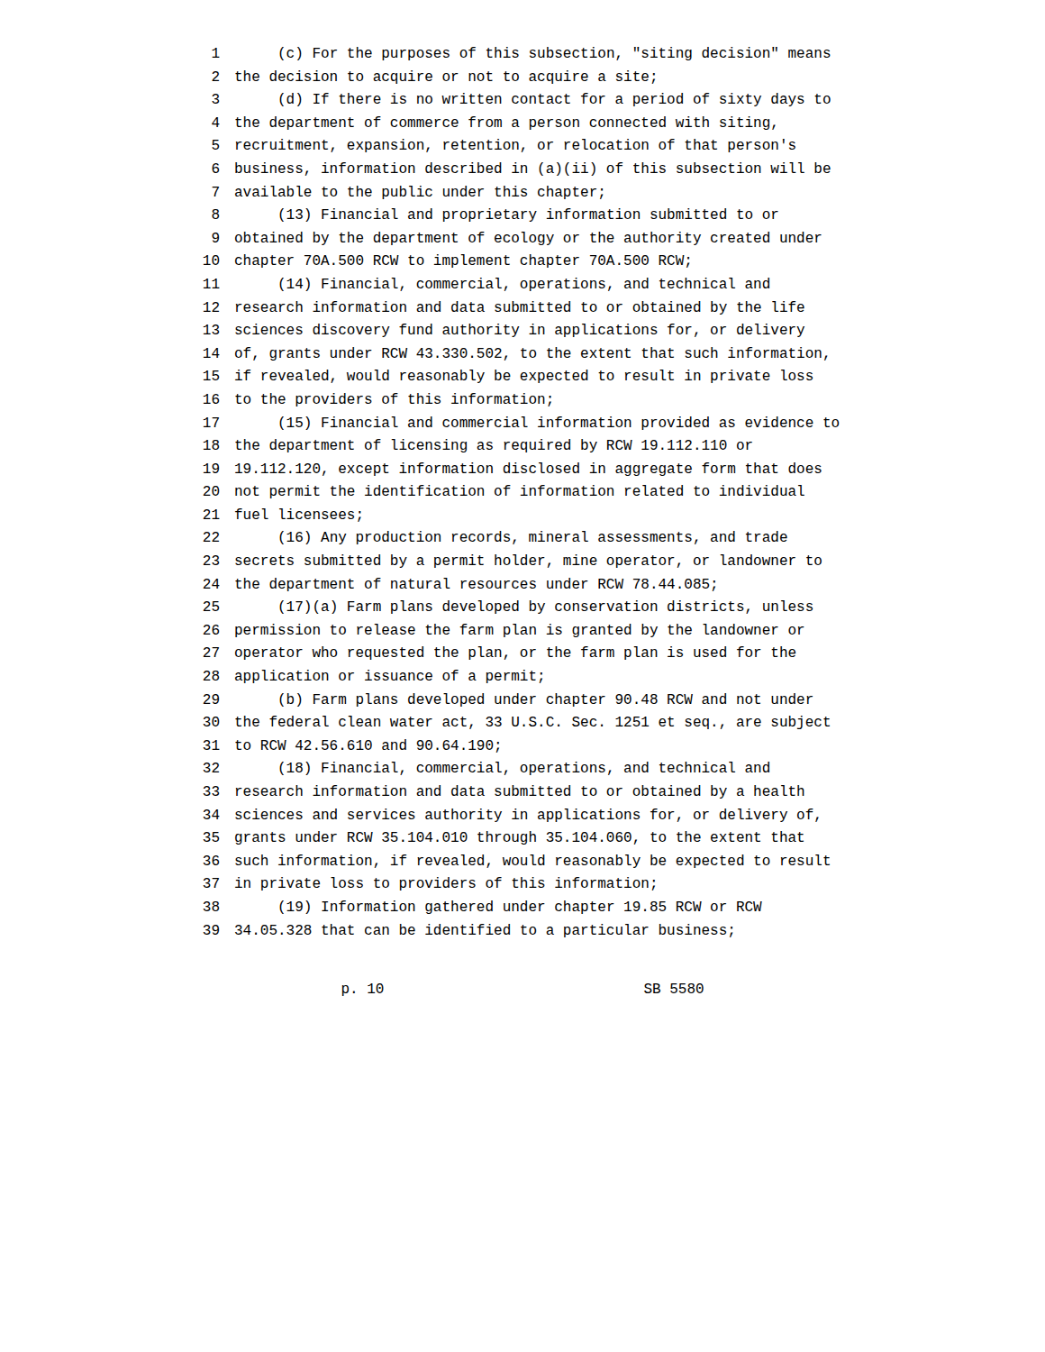(c) For the purposes of this subsection, "siting decision" means
the decision to acquire or not to acquire a site;
(d) If there is no written contact for a period of sixty days to
the department of commerce from a person connected with siting,
recruitment, expansion, retention, or relocation of that person's
business, information described in (a)(ii) of this subsection will be
available to the public under this chapter;
(13) Financial and proprietary information submitted to or
obtained by the department of ecology or the authority created under
chapter 70A.500 RCW to implement chapter 70A.500 RCW;
(14) Financial, commercial, operations, and technical and
research information and data submitted to or obtained by the life
sciences discovery fund authority in applications for, or delivery
of, grants under RCW 43.330.502, to the extent that such information,
if revealed, would reasonably be expected to result in private loss
to the providers of this information;
(15) Financial and commercial information provided as evidence to
the department of licensing as required by RCW 19.112.110 or
19.112.120, except information disclosed in aggregate form that does
not permit the identification of information related to individual
fuel licensees;
(16) Any production records, mineral assessments, and trade
secrets submitted by a permit holder, mine operator, or landowner to
the department of natural resources under RCW 78.44.085;
(17)(a) Farm plans developed by conservation districts, unless
permission to release the farm plan is granted by the landowner or
operator who requested the plan, or the farm plan is used for the
application or issuance of a permit;
(b) Farm plans developed under chapter 90.48 RCW and not under
the federal clean water act, 33 U.S.C. Sec. 1251 et seq., are subject
to RCW 42.56.610 and 90.64.190;
(18) Financial, commercial, operations, and technical and
research information and data submitted to or obtained by a health
sciences and services authority in applications for, or delivery of,
grants under RCW 35.104.010 through 35.104.060, to the extent that
such information, if revealed, would reasonably be expected to result
in private loss to providers of this information;
(19) Information gathered under chapter 19.85 RCW or RCW
34.05.328 that can be identified to a particular business;
p. 10 SB 5580